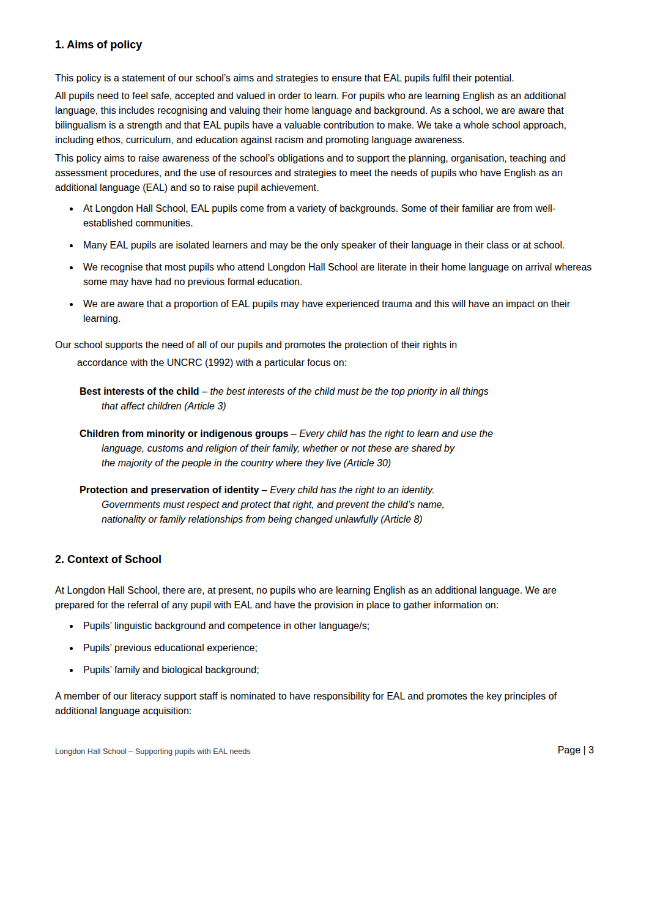1. Aims of policy
This policy is a statement of our school’s aims and strategies to ensure that EAL pupils fulfil their potential.
All pupils need to feel safe, accepted and valued in order to learn. For pupils who are learning English as an additional language, this includes recognising and valuing their home language and background. As a school, we are aware that bilingualism is a strength and that EAL pupils have a valuable contribution to make. We take a whole school approach, including ethos, curriculum, and education against racism and promoting language awareness.
This policy aims to raise awareness of the school’s obligations and to support the planning, organisation, teaching and assessment procedures, and the use of resources and strategies to meet the needs of pupils who have English as an additional language (EAL) and so to raise pupil achievement.
At Longdon Hall School, EAL pupils come from a variety of backgrounds. Some of their familiar are from well-established communities.
Many EAL pupils are isolated learners and may be the only speaker of their language in their class or at school.
We recognise that most pupils who attend Longdon Hall School are literate in their home language on arrival whereas some may have had no previous formal education.
We are aware that a proportion of EAL pupils may have experienced trauma and this will have an impact on their learning.
Our school supports the need of all of our pupils and promotes the protection of their rights in
accordance with the UNCRC (1992) with a particular focus on:
Best interests of the child – the best interests of the child must be the top priority in all things that affect children (Article 3)
Children from minority or indigenous groups – Every child has the right to learn and use the language, customs and religion of their family, whether or not these are shared by the majority of the people in the country where they live (Article 30)
Protection and preservation of identity – Every child has the right to an identity. Governments must respect and protect that right, and prevent the child’s name, nationality or family relationships from being changed unlawfully (Article 8)
2. Context of School
At Longdon Hall School, there are, at present, no pupils who are learning English as an additional language. We are prepared for the referral of any pupil with EAL and have the provision in place to gather information on:
Pupils’ linguistic background and competence in other language/s;
Pupils’ previous educational experience;
Pupils’ family and biological background;
A member of our literacy support staff is nominated to have responsibility for EAL and promotes the key principles of additional language acquisition:
Longdon Hall School – Supporting pupils with EAL needs
Page | 3